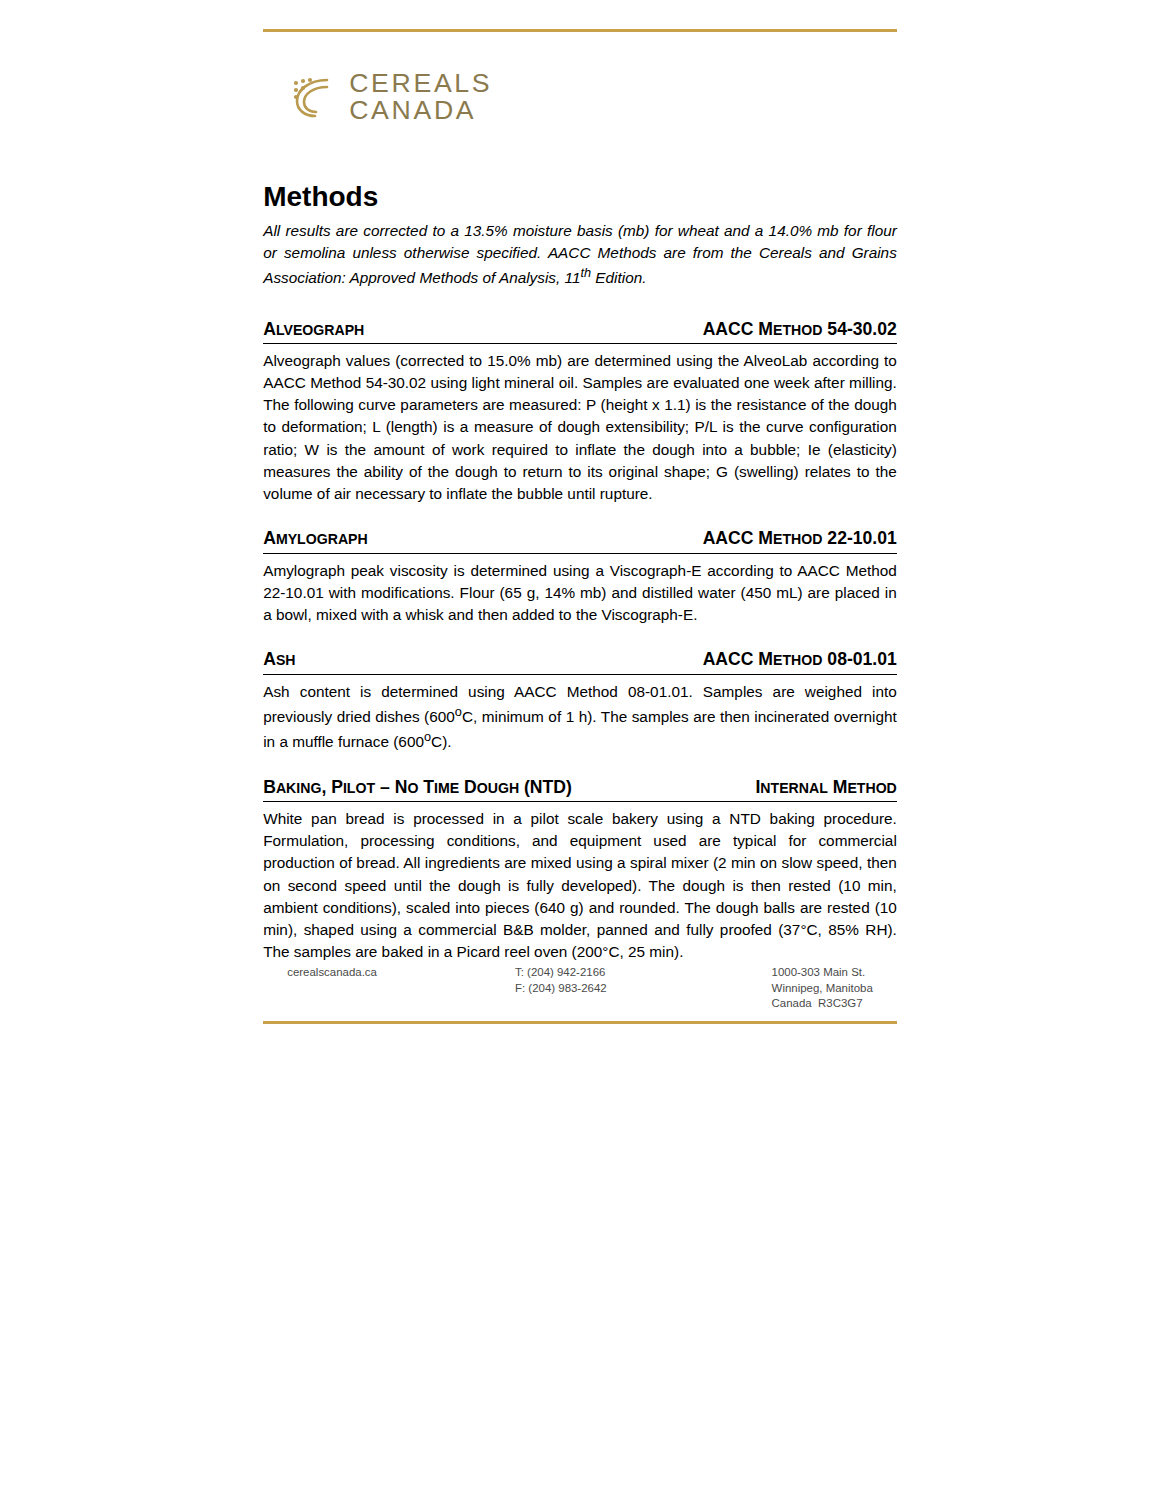CEREALS CANADA
Methods
All results are corrected to a 13.5% moisture basis (mb) for wheat and a 14.0% mb for flour or semolina unless otherwise specified. AACC Methods are from the Cereals and Grains Association: Approved Methods of Analysis, 11th Edition.
ALVEOGRAPH
AACC METHOD 54-30.02
Alveograph values (corrected to 15.0% mb) are determined using the AlveoLab according to AACC Method 54-30.02 using light mineral oil. Samples are evaluated one week after milling. The following curve parameters are measured: P (height x 1.1) is the resistance of the dough to deformation; L (length) is a measure of dough extensibility; P/L is the curve configuration ratio; W is the amount of work required to inflate the dough into a bubble; Ie (elasticity) measures the ability of the dough to return to its original shape; G (swelling) relates to the volume of air necessary to inflate the bubble until rupture.
AMYLOGRAPH
AACC METHOD 22-10.01
Amylograph peak viscosity is determined using a Viscograph-E according to AACC Method 22-10.01 with modifications. Flour (65 g, 14% mb) and distilled water (450 mL) are placed in a bowl, mixed with a whisk and then added to the Viscograph-E.
ASH
AACC METHOD 08-01.01
Ash content is determined using AACC Method 08-01.01. Samples are weighed into previously dried dishes (600oC, minimum of 1 h). The samples are then incinerated overnight in a muffle furnace (600oC).
BAKING, PILOT – NO TIME DOUGH (NTD)
INTERNAL METHOD
White pan bread is processed in a pilot scale bakery using a NTD baking procedure. Formulation, processing conditions, and equipment used are typical for commercial production of bread. All ingredients are mixed using a spiral mixer (2 min on slow speed, then on second speed until the dough is fully developed). The dough is then rested (10 min, ambient conditions), scaled into pieces (640 g) and rounded. The dough balls are rested (10 min), shaped using a commercial B&B molder, panned and fully proofed (37°C, 85% RH). The samples are baked in a Picard reel oven (200°C, 25 min).
cerealscanada.ca
T: (204) 942-2166
F: (204) 983-2642
1000-303 Main St.
Winnipeg, Manitoba
Canada R3C3G7